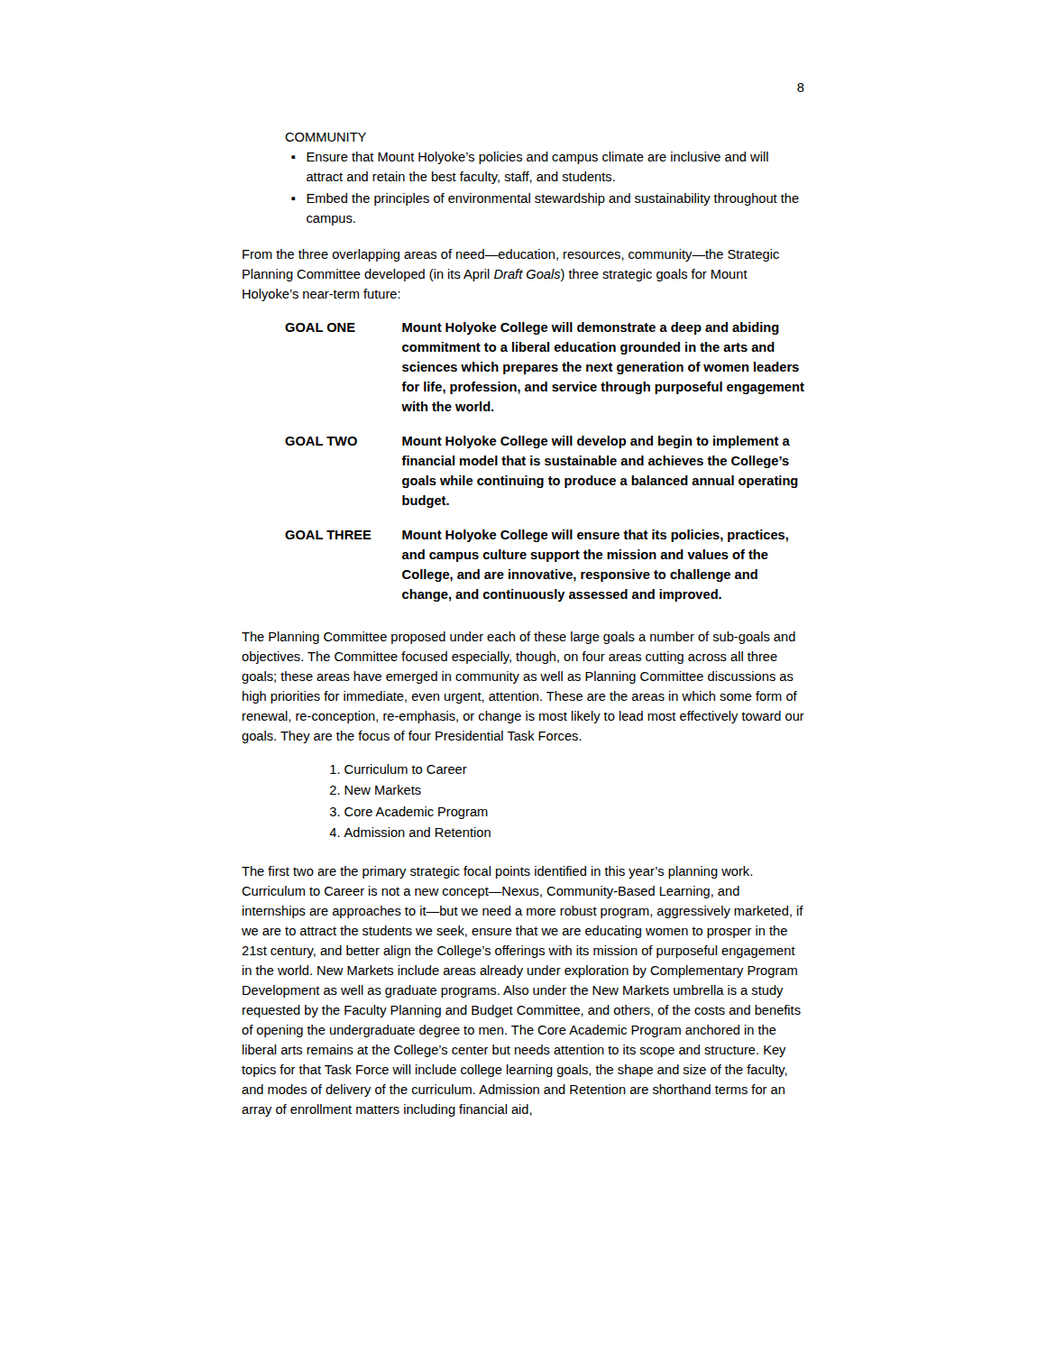8
COMMUNITY
Ensure that Mount Holyoke’s policies and campus climate are inclusive and will attract and retain the best faculty, staff, and students.
Embed the principles of environmental stewardship and sustainability throughout the campus.
From the three overlapping areas of need—education, resources, community—the Strategic Planning Committee developed (in its April Draft Goals) three strategic goals for Mount Holyoke’s near-term future:
GOAL ONE
Mount Holyoke College will demonstrate a deep and abiding commitment to a liberal education grounded in the arts and sciences which prepares the next generation of women leaders for life, profession, and service through purposeful engagement with the world.
GOAL TWO
Mount Holyoke College will develop and begin to implement a financial model that is sustainable and achieves the College’s goals while continuing to produce a balanced annual operating budget.
GOAL THREE
Mount Holyoke College will ensure that its policies, practices, and campus culture support the mission and values of the College, and are innovative, responsive to challenge and change, and continuously assessed and improved.
The Planning Committee proposed under each of these large goals a number of sub-goals and objectives. The Committee focused especially, though, on four areas cutting across all three goals; these areas have emerged in community as well as Planning Committee discussions as high priorities for immediate, even urgent, attention. These are the areas in which some form of renewal, re-conception, re-emphasis, or change is most likely to lead most effectively toward our goals. They are the focus of four Presidential Task Forces.
Curriculum to Career
New Markets
Core Academic Program
Admission and Retention
The first two are the primary strategic focal points identified in this year’s planning work. Curriculum to Career is not a new concept—Nexus, Community-Based Learning, and internships are approaches to it—but we need a more robust program, aggressively marketed, if we are to attract the students we seek, ensure that we are educating women to prosper in the 21st century, and better align the College’s offerings with its mission of purposeful engagement in the world. New Markets include areas already under exploration by Complementary Program Development as well as graduate programs. Also under the New Markets umbrella is a study requested by the Faculty Planning and Budget Committee, and others, of the costs and benefits of opening the undergraduate degree to men. The Core Academic Program anchored in the liberal arts remains at the College’s center but needs attention to its scope and structure. Key topics for that Task Force will include college learning goals, the shape and size of the faculty, and modes of delivery of the curriculum. Admission and Retention are shorthand terms for an array of enrollment matters including financial aid,